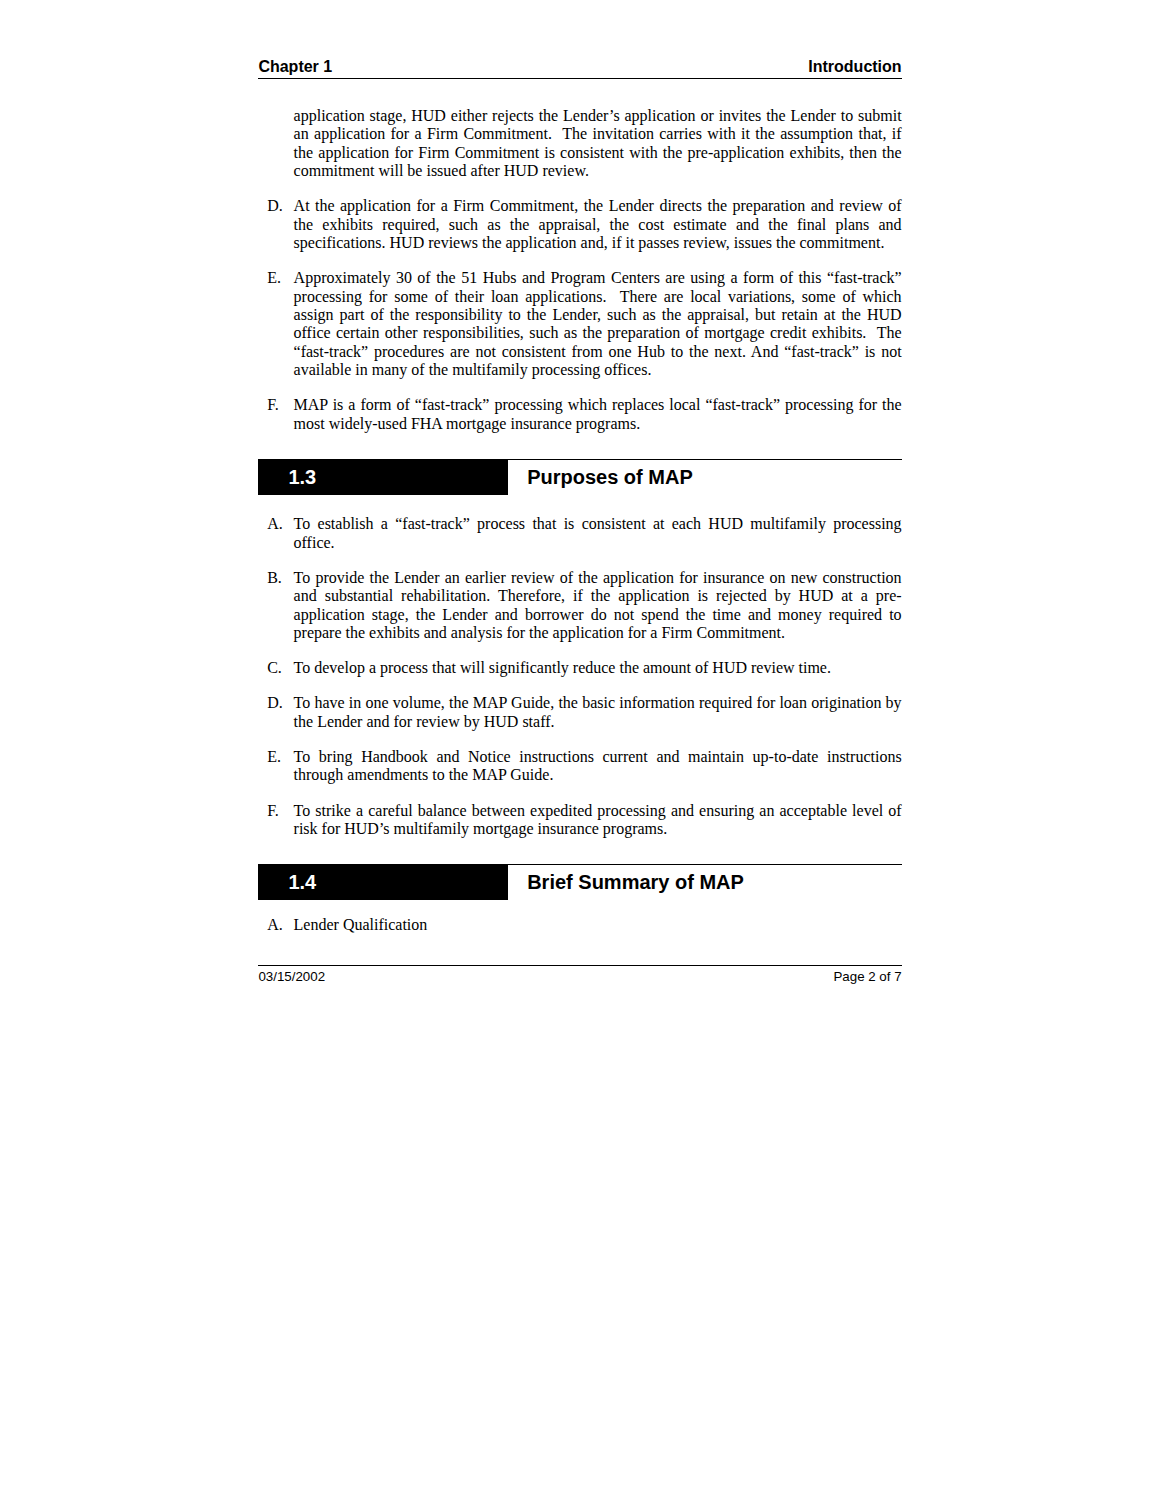Chapter 1 Introduction
application stage, HUD either rejects the Lender’s application or invites the Lender to submit an application for a Firm Commitment. The invitation carries with it the assumption that, if the application for Firm Commitment is consistent with the pre-application exhibits, then the commitment will be issued after HUD review.
D. At the application for a Firm Commitment, the Lender directs the preparation and review of the exhibits required, such as the appraisal, the cost estimate and the final plans and specifications. HUD reviews the application and, if it passes review, issues the commitment.
E. Approximately 30 of the 51 Hubs and Program Centers are using a form of this “fast-track” processing for some of their loan applications. There are local variations, some of which assign part of the responsibility to the Lender, such as the appraisal, but retain at the HUD office certain other responsibilities, such as the preparation of mortgage credit exhibits. The “fast-track” procedures are not consistent from one Hub to the next. And “fast-track” is not available in many of the multifamily processing offices.
F. MAP is a form of “fast-track” processing which replaces local “fast-track” processing for the most widely-used FHA mortgage insurance programs.
1.3
Purposes of MAP
A. To establish a “fast-track” process that is consistent at each HUD multifamily processing office.
B. To provide the Lender an earlier review of the application for insurance on new construction and substantial rehabilitation. Therefore, if the application is rejected by HUD at a pre-application stage, the Lender and borrower do not spend the time and money required to prepare the exhibits and analysis for the application for a Firm Commitment.
C. To develop a process that will significantly reduce the amount of HUD review time.
D. To have in one volume, the MAP Guide, the basic information required for loan origination by the Lender and for review by HUD staff.
E. To bring Handbook and Notice instructions current and maintain up-to-date instructions through amendments to the MAP Guide.
F. To strike a careful balance between expedited processing and ensuring an acceptable level of risk for HUD’s multifamily mortgage insurance programs.
1.4
Brief Summary of MAP
A. Lender Qualification
03/15/2002 Page 2 of 7